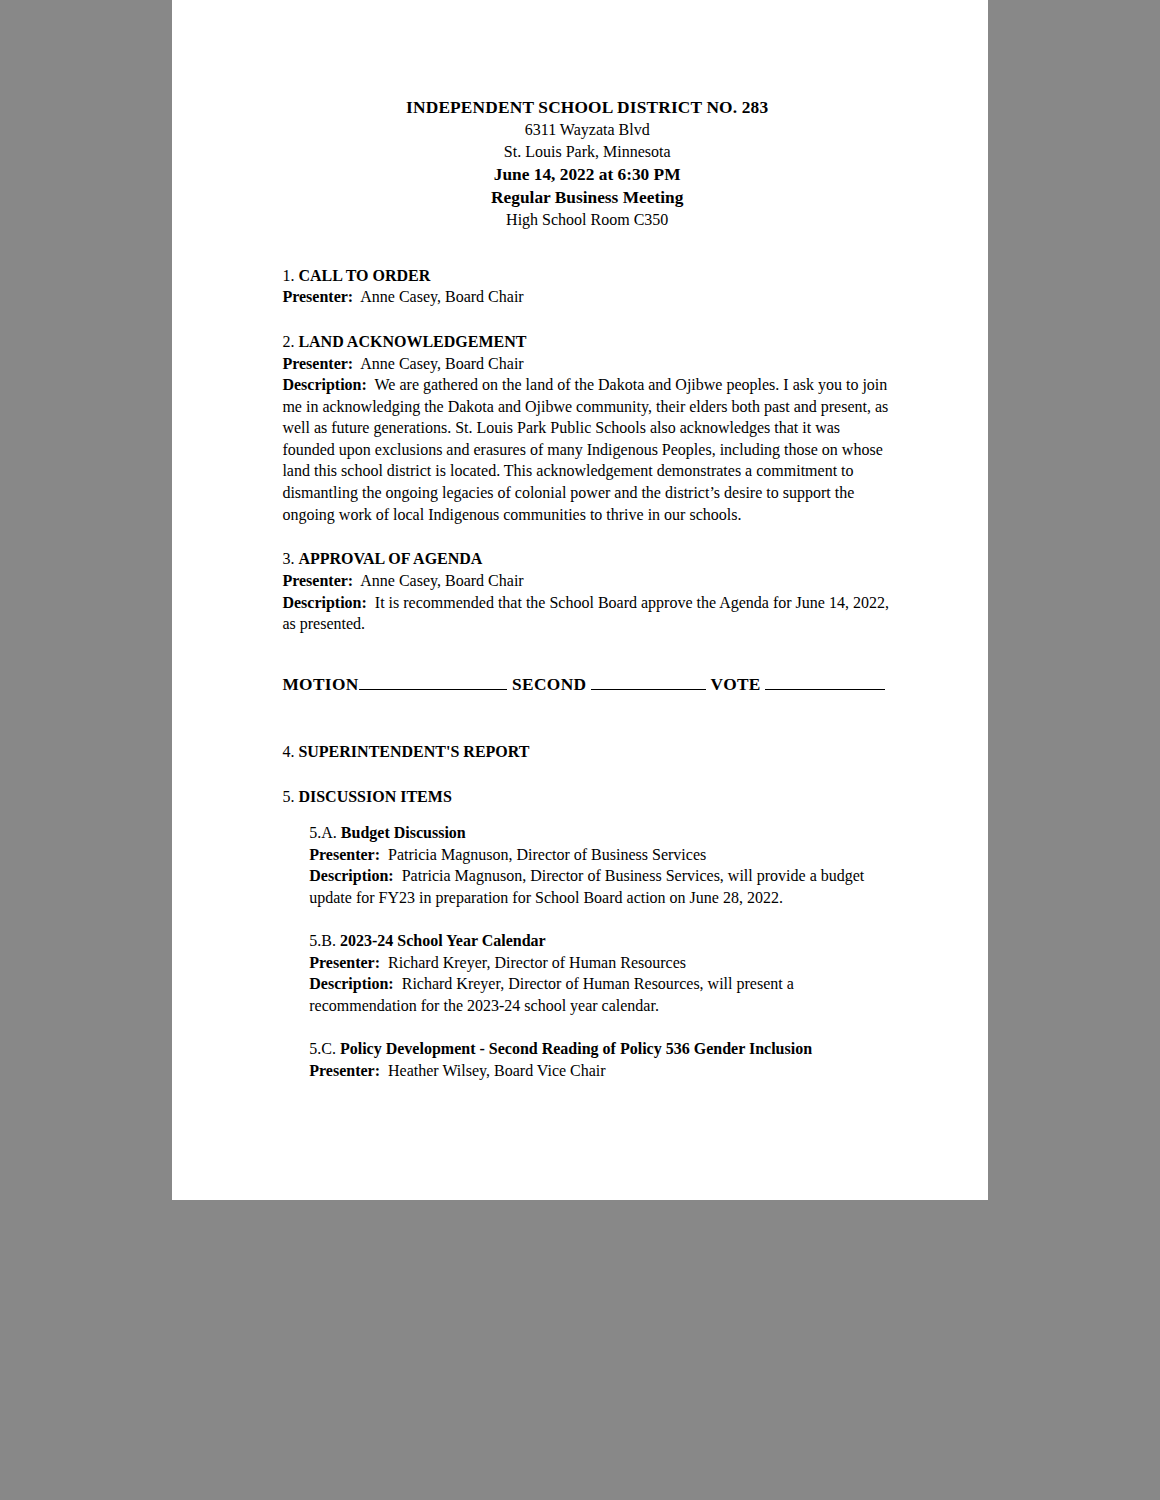INDEPENDENT SCHOOL DISTRICT NO. 283
6311 Wayzata Blvd
St. Louis Park, Minnesota
June 14, 2022 at 6:30 PM
Regular Business Meeting
High School Room C350
1. Call to Order
Presenter: Anne Casey, Board Chair
2. Land Acknowledgement
Presenter: Anne Casey, Board Chair
Description: We are gathered on the land of the Dakota and Ojibwe peoples. I ask you to join me in acknowledging the Dakota and Ojibwe community, their elders both past and present, as well as future generations. St. Louis Park Public Schools also acknowledges that it was founded upon exclusions and erasures of many Indigenous Peoples, including those on whose land this school district is located. This acknowledgement demonstrates a commitment to dismantling the ongoing legacies of colonial power and the district’s desire to support the ongoing work of local Indigenous communities to thrive in our schools.
3. Approval of Agenda
Presenter: Anne Casey, Board Chair
Description: It is recommended that the School Board approve the Agenda for June 14, 2022, as presented.
MOTION SECOND VOTE
4. Superintendent's Report
5. Discussion Items
5.A. Budget Discussion
Presenter: Patricia Magnuson, Director of Business Services
Description: Patricia Magnuson, Director of Business Services, will provide a budget update for FY23 in preparation for School Board action on June 28, 2022.
5.B. 2023-24 School Year Calendar
Presenter: Richard Kreyer, Director of Human Resources
Description: Richard Kreyer, Director of Human Resources, will present a recommendation for the 2023-24 school year calendar.
5.C. Policy Development - Second Reading of Policy 536 Gender Inclusion
Presenter: Heather Wilsey, Board Vice Chair